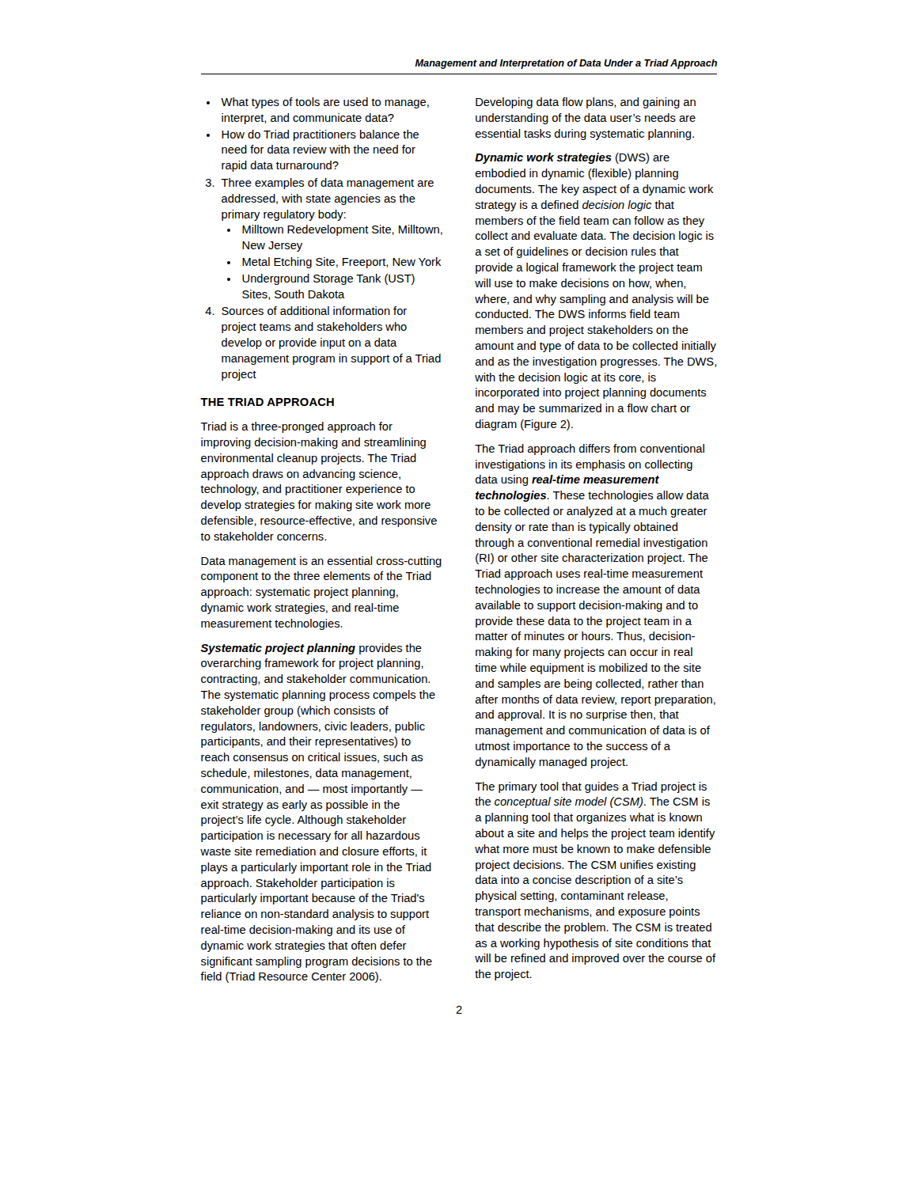Management and Interpretation of Data Under a Triad Approach
What types of tools are used to manage, interpret, and communicate data?
How do Triad practitioners balance the need for data review with the need for rapid data turnaround?
Three examples of data management are addressed, with state agencies as the primary regulatory body:
Milltown Redevelopment Site, Milltown, New Jersey
Metal Etching Site, Freeport, New York
Underground Storage Tank (UST) Sites, South Dakota
Sources of additional information for project teams and stakeholders who develop or provide input on a data management program in support of a Triad project
The Triad Approach
Triad is a three-pronged approach for improving decision-making and streamlining environmental cleanup projects. The Triad approach draws on advancing science, technology, and practitioner experience to develop strategies for making site work more defensible, resource-effective, and responsive to stakeholder concerns.
Data management is an essential cross-cutting component to the three elements of the Triad approach: systematic project planning, dynamic work strategies, and real-time measurement technologies.
Systematic project planning provides the overarching framework for project planning, contracting, and stakeholder communication. The systematic planning process compels the stakeholder group (which consists of regulators, landowners, civic leaders, public participants, and their representatives) to reach consensus on critical issues, such as schedule, milestones, data management, communication, and — most importantly — exit strategy as early as possible in the project’s life cycle. Although stakeholder participation is necessary for all hazardous waste site remediation and closure efforts, it plays a particularly important role in the Triad approach. Stakeholder participation is particularly important because of the Triad's reliance on non-standard analysis to support real-time decision-making and its use of dynamic work strategies that often defer significant sampling program decisions to the field (Triad Resource Center 2006). Developing data flow plans, and gaining an understanding of the data user’s needs are essential tasks during systematic planning.
Dynamic work strategies (DWS) are embodied in dynamic (flexible) planning documents. The key aspect of a dynamic work strategy is a defined decision logic that members of the field team can follow as they collect and evaluate data. The decision logic is a set of guidelines or decision rules that provide a logical framework the project team will use to make decisions on how, when, where, and why sampling and analysis will be conducted. The DWS informs field team members and project stakeholders on the amount and type of data to be collected initially and as the investigation progresses. The DWS, with the decision logic at its core, is incorporated into project planning documents and may be summarized in a flow chart or diagram (Figure 2).
The Triad approach differs from conventional investigations in its emphasis on collecting data using real-time measurement technologies. These technologies allow data to be collected or analyzed at a much greater density or rate than is typically obtained through a conventional remedial investigation (RI) or other site characterization project. The Triad approach uses real-time measurement technologies to increase the amount of data available to support decision-making and to provide these data to the project team in a matter of minutes or hours. Thus, decision-making for many projects can occur in real time while equipment is mobilized to the site and samples are being collected, rather than after months of data review, report preparation, and approval. It is no surprise then, that management and communication of data is of utmost importance to the success of a dynamically managed project.
The primary tool that guides a Triad project is the conceptual site model (CSM). The CSM is a planning tool that organizes what is known about a site and helps the project team identify what more must be known to make defensible project decisions. The CSM unifies existing data into a concise description of a site’s physical setting, contaminant release, transport mechanisms, and exposure points that describe the problem. The CSM is treated as a working hypothesis of site conditions that will be refined and improved over the course of the project.
2